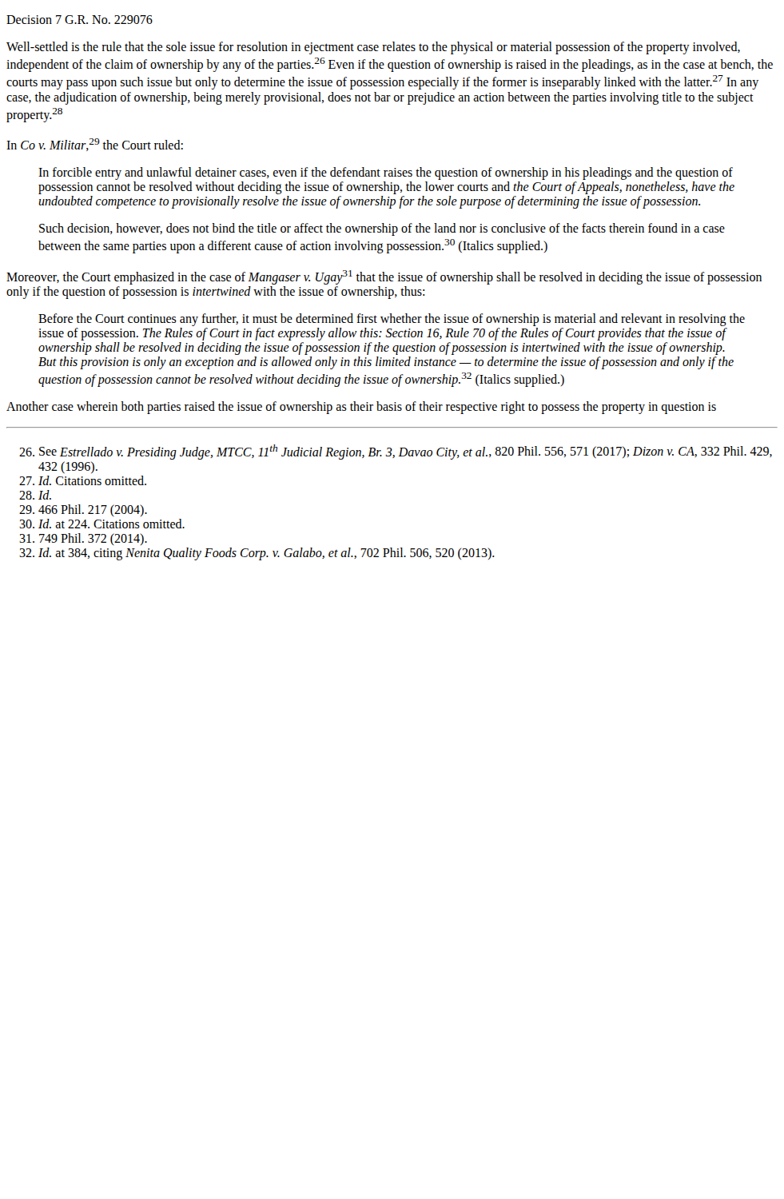Decision 7 G.R. No. 229076
Well-settled is the rule that the sole issue for resolution in ejectment case relates to the physical or material possession of the property involved, independent of the claim of ownership by any of the parties.26 Even if the question of ownership is raised in the pleadings, as in the case at bench, the courts may pass upon such issue but only to determine the issue of possession especially if the former is inseparably linked with the latter.27 In any case, the adjudication of ownership, being merely provisional, does not bar or prejudice an action between the parties involving title to the subject property.28
In Co v. Militar,29 the Court ruled:
In forcible entry and unlawful detainer cases, even if the defendant raises the question of ownership in his pleadings and the question of possession cannot be resolved without deciding the issue of ownership, the lower courts and the Court of Appeals, nonetheless, have the undoubted competence to provisionally resolve the issue of ownership for the sole purpose of determining the issue of possession.
Such decision, however, does not bind the title or affect the ownership of the land nor is conclusive of the facts therein found in a case between the same parties upon a different cause of action involving possession.30 (Italics supplied.)
Moreover, the Court emphasized in the case of Mangaser v. Ugay31 that the issue of ownership shall be resolved in deciding the issue of possession only if the question of possession is intertwined with the issue of ownership, thus:
Before the Court continues any further, it must be determined first whether the issue of ownership is material and relevant in resolving the issue of possession. The Rules of Court in fact expressly allow this: Section 16, Rule 70 of the Rules of Court provides that the issue of ownership shall be resolved in deciding the issue of possession if the question of possession is intertwined with the issue of ownership. But this provision is only an exception and is allowed only in this limited instance — to determine the issue of possession and only if the question of possession cannot be resolved without deciding the issue of ownership.32 (Italics supplied.)
Another case wherein both parties raised the issue of ownership as their basis of their respective right to possess the property in question is
See Estrellado v. Presiding Judge, MTCC, 11th Judicial Region, Br. 3, Davao City, et al., 820 Phil. 556, 571 (2017); Dizon v. CA, 332 Phil. 429, 432 (1996).
Id. Citations omitted.
Id.
466 Phil. 217 (2004).
Id. at 224. Citations omitted.
749 Phil. 372 (2014).
Id. at 384, citing Nenita Quality Foods Corp. v. Galabo, et al., 702 Phil. 506, 520 (2013).